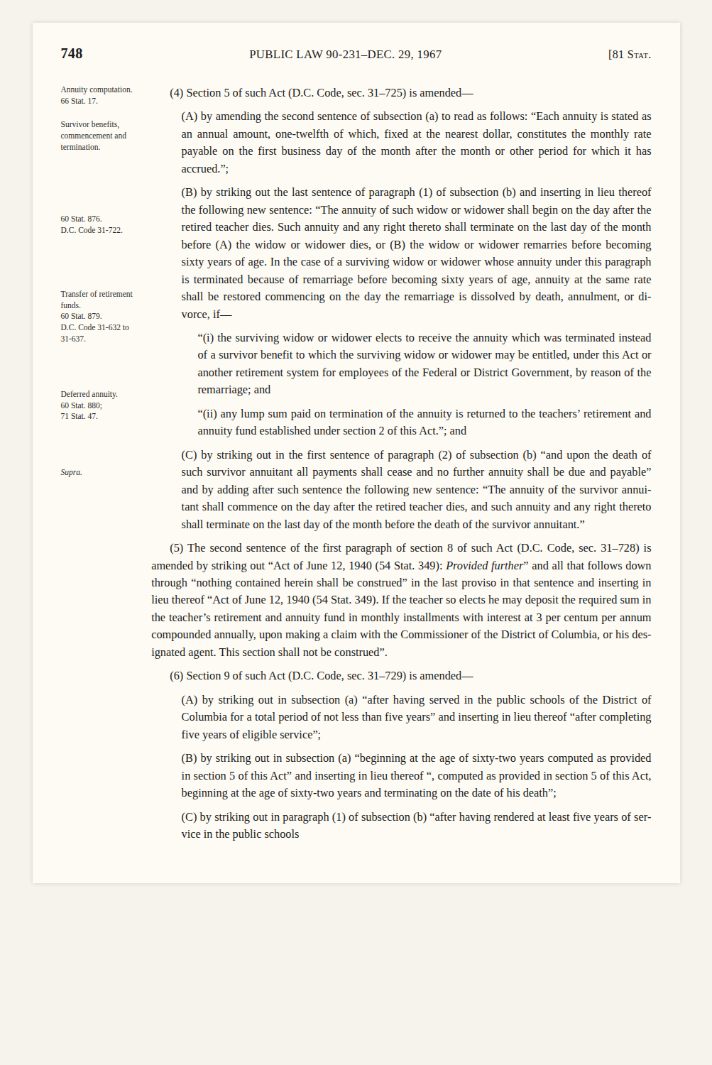748 PUBLIC LAW 90-231–DEC. 29, 1967 [81 Stat.
Annuity computation. 66 Stat. 17.
Survivor benefits, commencement and termination.
60 Stat. 876.
D.C. Code 31-722.
Transfer of retirement funds. 60 Stat. 879.
D.C. Code 31-632 to 31-637.
Deferred annuity. 60 Stat. 880;
71 Stat. 47.
Supra.
(4) Section 5 of such Act (D.C. Code, sec. 31–725) is amended—
(A) by amending the second sentence of subsection (a) to read as follows: “Each annuity is stated as an annual amount, one-twelfth of which, fixed at the nearest dollar, constitutes the monthly rate payable on the first business day of the month after the month or other period for which it has accrued.”;
(B) by striking out the last sentence of paragraph (1) of subsection (b) and inserting in lieu thereof the following new sentence: “The annuity of such widow or widower shall begin on the day after the retired teacher dies. Such annuity and any right thereto shall terminate on the last day of the month before (A) the widow or widower dies, or (B) the widow or widower remarries before becoming sixty years of age. In the case of a surviving widow or widower whose annuity under this paragraph is terminated because of remarriage before becoming sixty years of age, annuity at the same rate shall be restored commencing on the day the remarriage is dissolved by death, annulment, or divorce, if—
“(i) the surviving widow or widower elects to receive the annuity which was terminated instead of a survivor benefit to which the surviving widow or widower may be entitled, under this Act or another retirement system for employees of the Federal or District Government, by reason of the remarriage; and
“(ii) any lump sum paid on termination of the annuity is returned to the teachers’ retirement and annuity fund established under section 2 of this Act.”; and
(C) by striking out in the first sentence of paragraph (2) of subsection (b) “and upon the death of such survivor annuitant all payments shall cease and no further annuity shall be due and payable” and by adding after such sentence the following new sentence: “The annuity of the survivor annuitant shall commence on the day after the retired teacher dies, and such annuity and any right thereto shall terminate on the last day of the month before the death of the survivor annuitant.”
(5) The second sentence of the first paragraph of section 8 of such Act (D.C. Code, sec. 31–728) is amended by striking out “Act of June 12, 1940 (54 Stat. 349): Provided further” and all that follows down through “nothing contained herein shall be construed” in the last proviso in that sentence and inserting in lieu thereof “Act of June 12, 1940 (54 Stat. 349). If the teacher so elects he may deposit the required sum in the teacher’s retirement and annuity fund in monthly installments with interest at 3 per centum per annum compounded annually, upon making a claim with the Commissioner of the District of Columbia, or his designated agent. This section shall not be construed”.
(6) Section 9 of such Act (D.C. Code, sec. 31–729) is amended—
(A) by striking out in subsection (a) “after having served in the public schools of the District of Columbia for a total period of not less than five years” and inserting in lieu thereof “after completing five years of eligible service”;
(B) by striking out in subsection (a) “beginning at the age of sixty-two years computed as provided in section 5 of this Act” and inserting in lieu thereof “, computed as provided in section 5 of this Act, beginning at the age of sixty-two years and terminating on the date of his death”;
(C) by striking out in paragraph (1) of subsection (b) “after having rendered at least five years of service in the public schools